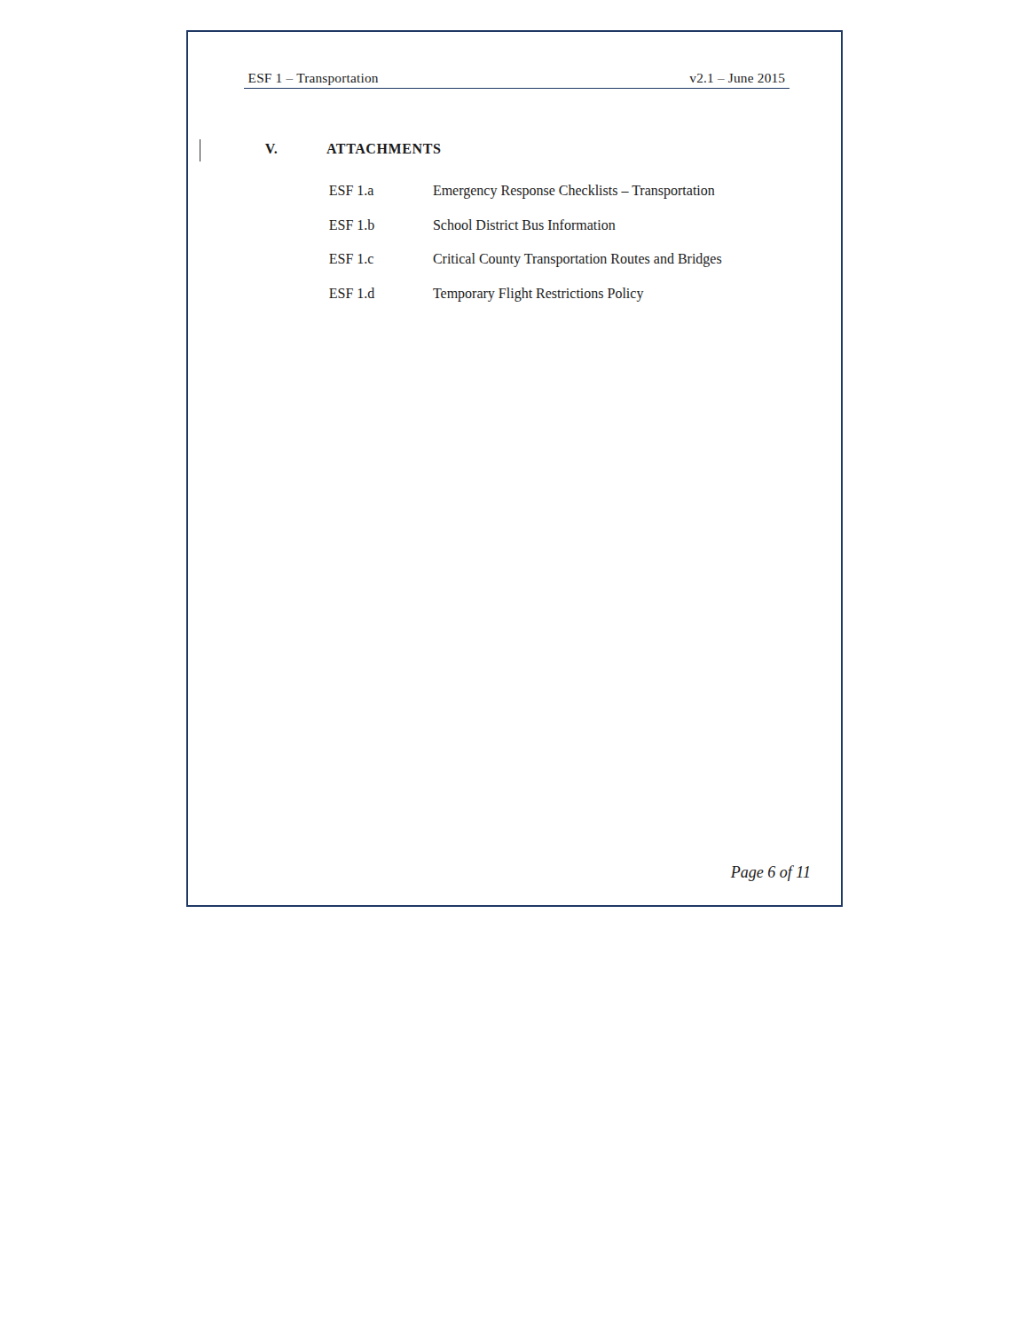ESF 1 – Transportation
v2.1 – June 2015
V. ATTACHMENTS
ESF 1.a Emergency Response Checklists – Transportation
ESF 1.b School District Bus Information
ESF 1.c Critical County Transportation Routes and Bridges
ESF 1.d Temporary Flight Restrictions Policy
Page 6 of 11